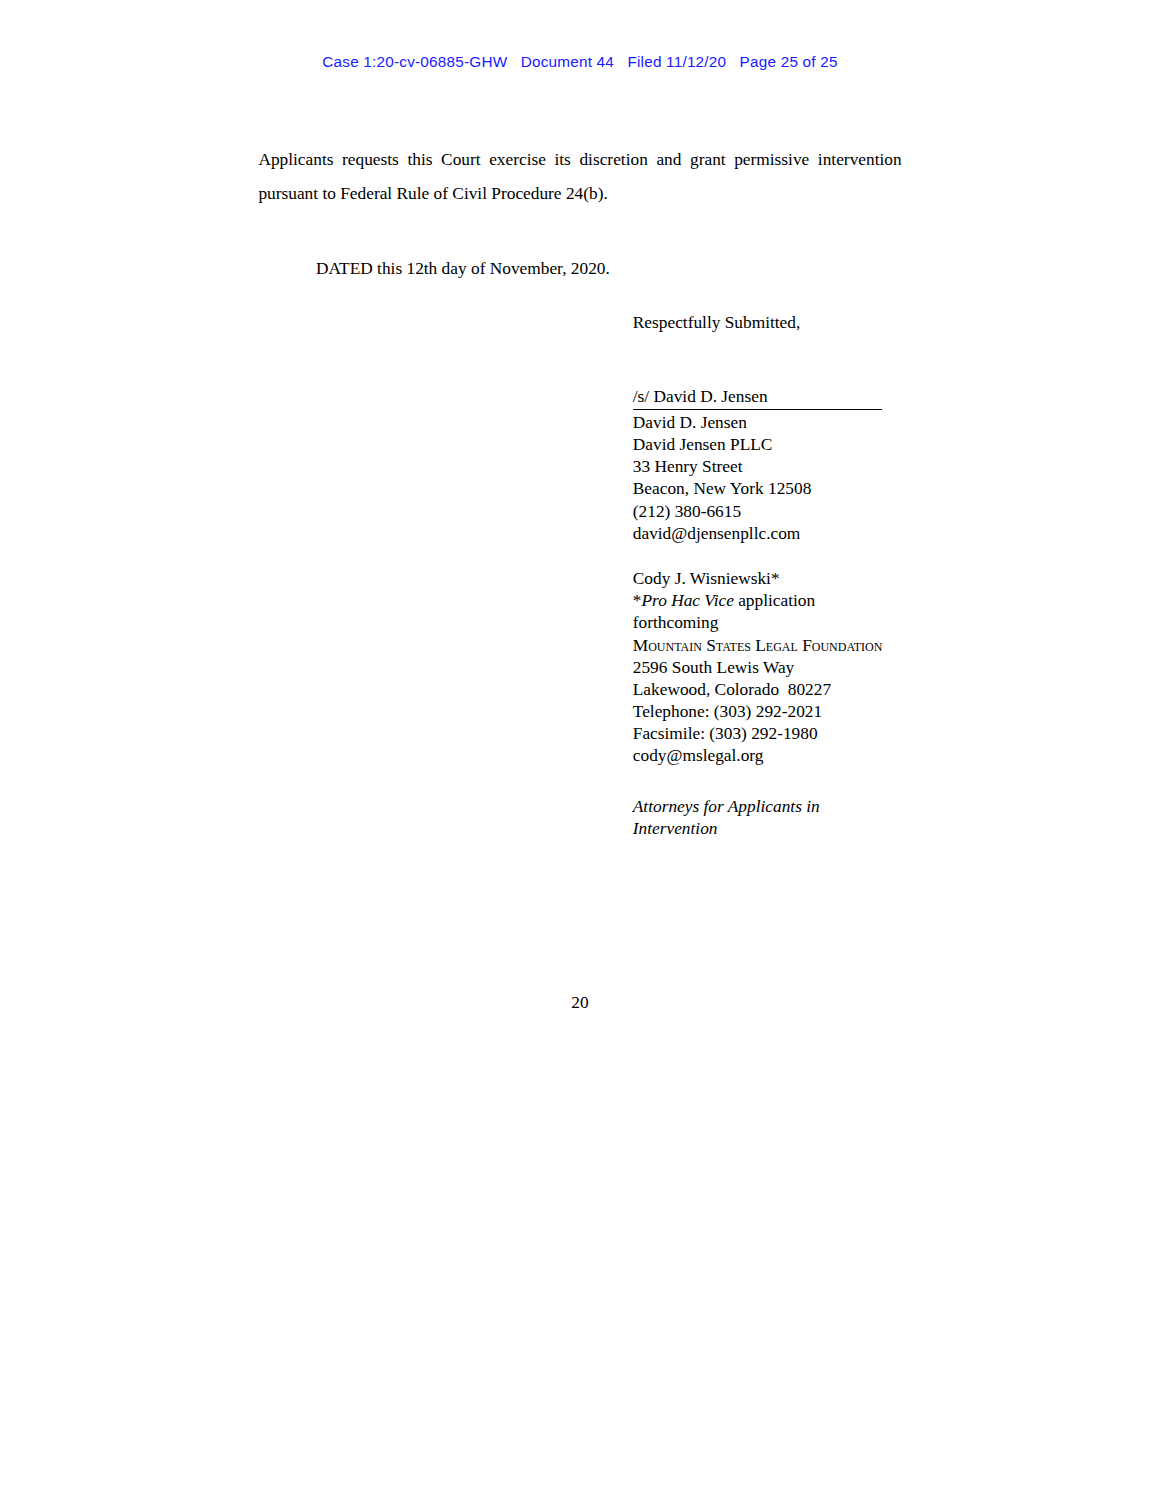Case 1:20-cv-06885-GHW Document 44 Filed 11/12/20 Page 25 of 25
Applicants requests this Court exercise its discretion and grant permissive intervention pursuant to Federal Rule of Civil Procedure 24(b).
DATED this 12th day of November, 2020.
Respectfully Submitted,
/s/ David D. Jensen
David D. Jensen
David Jensen PLLC
33 Henry Street
Beacon, New York 12508
(212) 380-6615
david@djensenpllc.com
Cody J. Wisniewski*
*Pro Hac Vice application forthcoming
Mountain States Legal Foundation
2596 South Lewis Way
Lakewood, Colorado 80227
Telephone: (303) 292-2021
Facsimile: (303) 292-1980
cody@mslegal.org
Attorneys for Applicants in Intervention
20